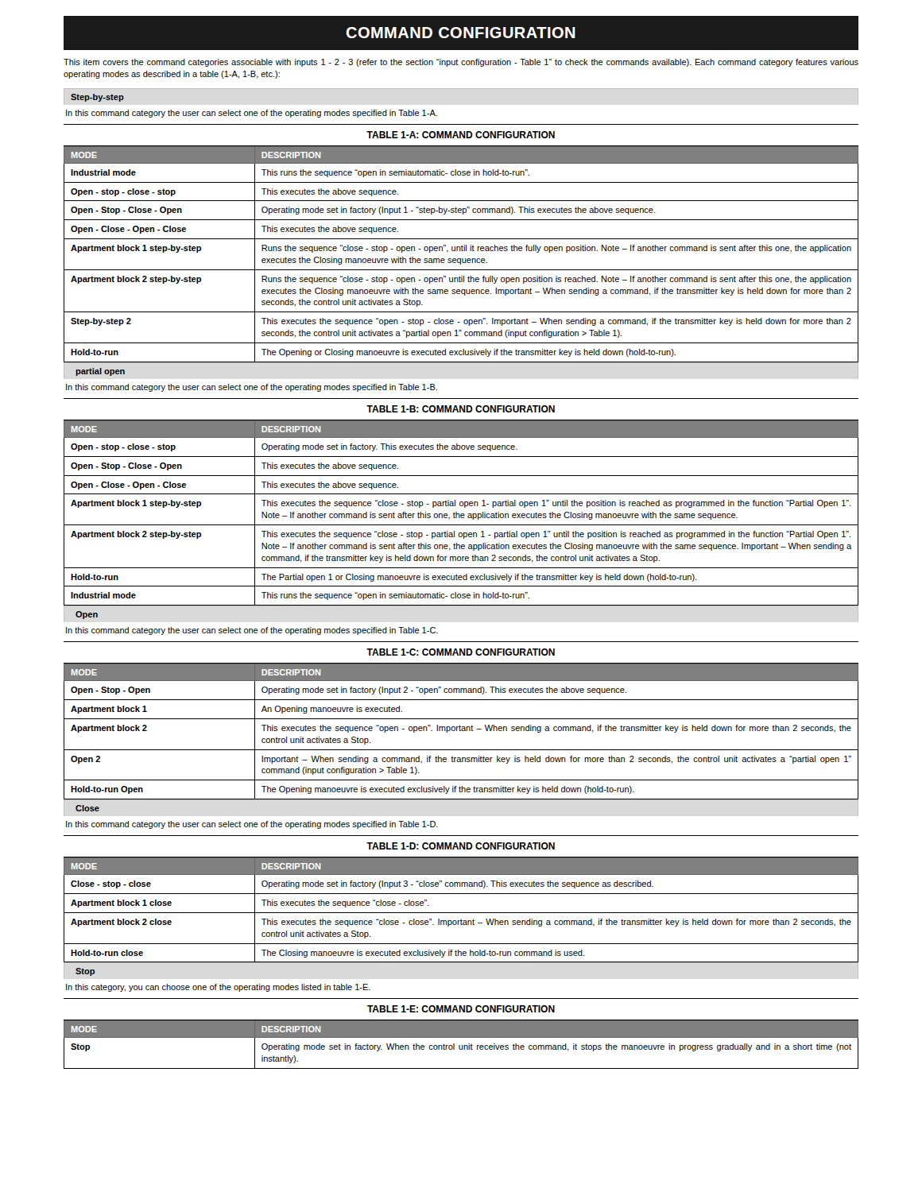COMMAND CONFIGURATION
This item covers the command categories associable with inputs 1 - 2 - 3 (refer to the section “input configuration - Table 1” to check the commands available). Each command category features various operating modes as described in a table (1-A, 1-B, etc.):
Step-by-step
In this command category the user can select one of the operating modes specified in Table 1-A.
TABLE 1-A: COMMAND CONFIGURATION
| MODE | DESCRIPTION |
| --- | --- |
| Industrial mode | This runs the sequence “open in semiautomatic- close in hold-to-run”. |
| Open - stop - close - stop | This executes the above sequence. |
| Open - Stop - Close - Open | Operating mode set in factory (Input 1 - “step-by-step” command). This executes the above sequence. |
| Open - Close - Open - Close | This executes the above sequence. |
| Apartment block 1 step-by-step | Runs the sequence “close - stop - open - open”, until it reaches the fully open position. Note – If another command is sent after this one, the application executes the Closing manoeuvre with the same sequence. |
| Apartment block 2 step-by-step | Runs the sequence “close - stop - open - open” until the fully open position is reached. Note – If another command is sent after this one, the application executes the Closing manoeuvre with the same sequence. Important – When sending a command, if the transmitter key is held down for more than 2 seconds, the control unit activates a Stop. |
| Step-by-step 2 | This executes the sequence “open - stop - close - open”. Important – When sending a command, if the transmitter key is held down for more than 2 seconds, the control unit activates a “partial open 1” command (input configuration > Table 1). |
| Hold-to-run | The Opening or Closing manoeuvre is executed exclusively if the transmitter key is held down (hold-to-run). |
partial open
In this command category the user can select one of the operating modes specified in Table 1-B.
TABLE 1-B: COMMAND CONFIGURATION
| MODE | DESCRIPTION |
| --- | --- |
| Open - stop - close - stop | Operating mode set in factory. This executes the above sequence. |
| Open - Stop - Close - Open | This executes the above sequence. |
| Open - Close - Open - Close | This executes the above sequence. |
| Apartment block 1 step-by-step | This executes the sequence “close - stop - partial open 1- partial open 1” until the position is reached as programmed in the function “Partial Open 1”. Note – If another command is sent after this one, the application executes the Closing manoeuvre with the same sequence. |
| Apartment block 2 step-by-step | This executes the sequence “close - stop - partial open 1 - partial open 1” until the position is reached as programmed in the function “Partial Open 1”. Note – If another command is sent after this one, the application executes the Closing manoeuvre with the same sequence. Important – When sending a command, if the transmitter key is held down for more than 2 seconds, the control unit activates a Stop. |
| Hold-to-run | The Partial open 1 or Closing manoeuvre is executed exclusively if the transmitter key is held down (hold-to-run). |
| Industrial mode | This runs the sequence “open in semiautomatic- close in hold-to-run”. |
Open
In this command category the user can select one of the operating modes specified in Table 1-C.
TABLE 1-C: COMMAND CONFIGURATION
| MODE | DESCRIPTION |
| --- | --- |
| Open - Stop - Open | Operating mode set in factory (Input 2 - “open” command). This executes the above sequence. |
| Apartment block 1 | An Opening manoeuvre is executed. |
| Apartment block 2 | This executes the sequence “open - open”. Important – When sending a command, if the transmitter key is held down for more than 2 seconds, the control unit activates a Stop. |
| Open 2 | Important – When sending a command, if the transmitter key is held down for more than 2 seconds, the control unit activates a “partial open 1” command (input configuration > Table 1). |
| Hold-to-run Open | The Opening manoeuvre is executed exclusively if the transmitter key is held down (hold-to-run). |
Close
In this command category the user can select one of the operating modes specified in Table 1-D.
TABLE 1-D: COMMAND CONFIGURATION
| MODE | DESCRIPTION |
| --- | --- |
| Close - stop - close | Operating mode set in factory (Input 3 - “close” command). This executes the sequence as described. |
| Apartment block 1 close | This executes the sequence “close - close”. |
| Apartment block 2 close | This executes the sequence “close - close”. Important – When sending a command, if the transmitter key is held down for more than 2 seconds, the control unit activates a Stop. |
| Hold-to-run close | The Closing manoeuvre is executed exclusively if the hold-to-run command is used. |
Stop
In this category, you can choose one of the operating modes listed in table 1-E.
TABLE 1-E: COMMAND CONFIGURATION
| MODE | DESCRIPTION |
| --- | --- |
| Stop | Operating mode set in factory. When the control unit receives the command, it stops the manoeuvre in progress gradually and in a short time (not instantly). |